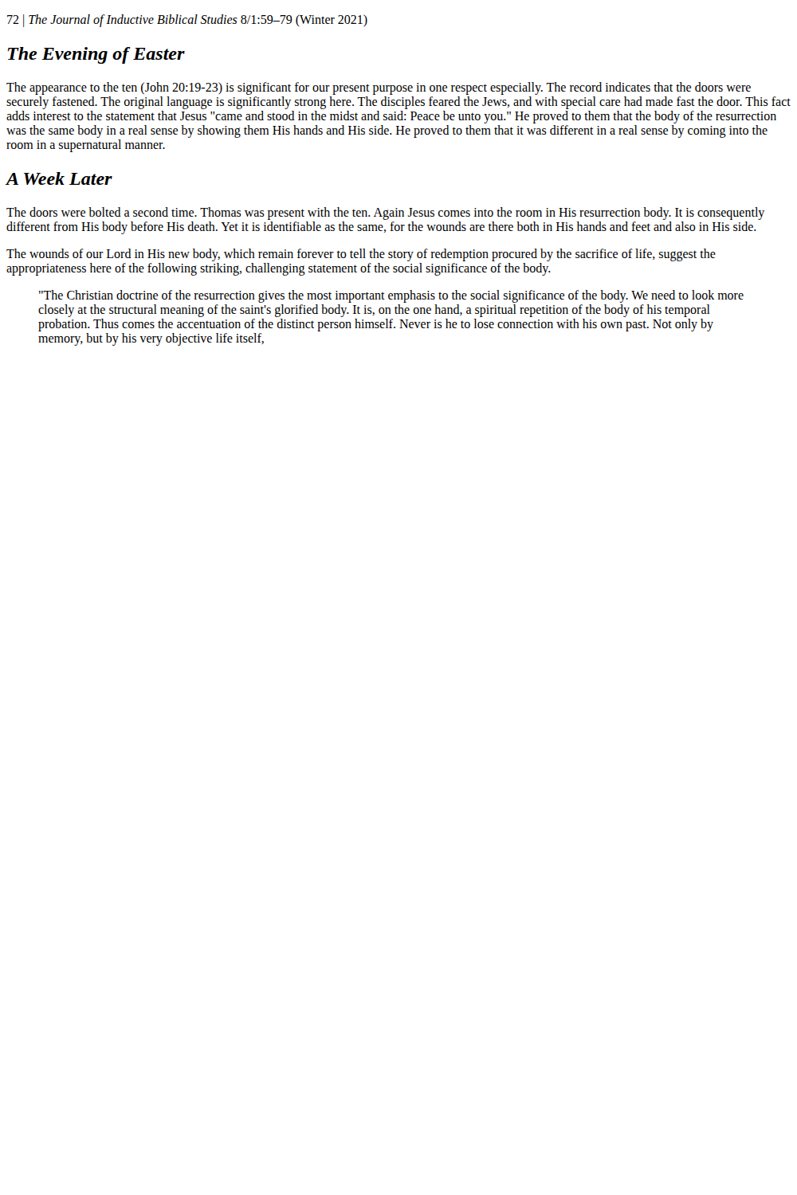72 | The Journal of Inductive Biblical Studies 8/1:59–79 (Winter 2021)
The Evening of Easter
The appearance to the ten (John 20:19-23) is significant for our present purpose in one respect especially. The record indicates that the doors were securely fastened. The original language is significantly strong here. The disciples feared the Jews, and with special care had made fast the door. This fact adds interest to the statement that Jesus "came and stood in the midst and said: Peace be unto you." He proved to them that the body of the resurrection was the same body in a real sense by showing them His hands and His side. He proved to them that it was different in a real sense by coming into the room in a supernatural manner.
A Week Later
The doors were bolted a second time. Thomas was present with the ten. Again Jesus comes into the room in His resurrection body. It is consequently different from His body before His death. Yet it is identifiable as the same, for the wounds are there both in His hands and feet and also in His side.
The wounds of our Lord in His new body, which remain forever to tell the story of redemption procured by the sacrifice of life, suggest the appropriateness here of the following striking, challenging statement of the social significance of the body.
"The Christian doctrine of the resurrection gives the most important emphasis to the social significance of the body. We need to look more closely at the structural meaning of the saint's glorified body. It is, on the one hand, a spiritual repetition of the body of his temporal probation. Thus comes the accentuation of the distinct person himself. Never is he to lose connection with his own past. Not only by memory, but by his very objective life itself,